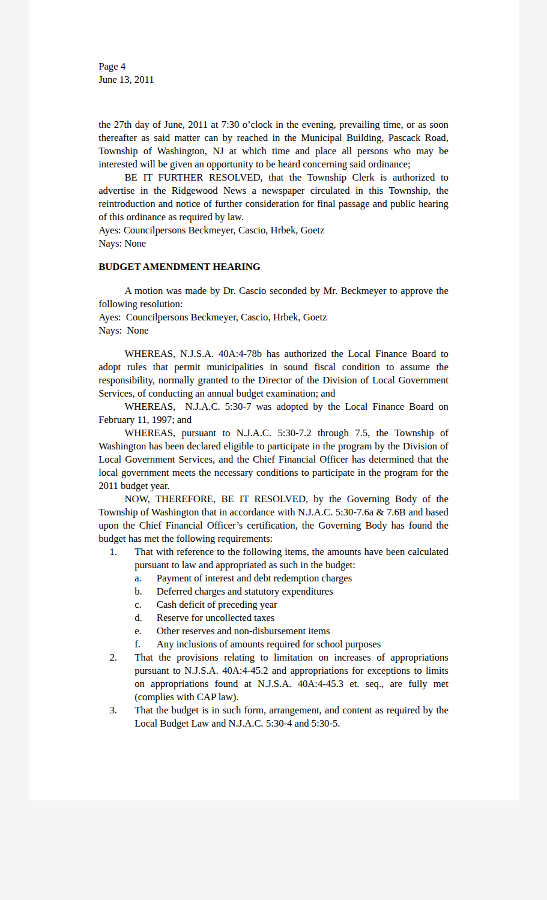Page 4
June 13, 2011
the 27th day of June, 2011 at 7:30 o’clock in the evening, prevailing time, or as soon thereafter as said matter can by reached in the Municipal Building, Pascack Road, Township of Washington, NJ at which time and place all persons who may be interested will be given an opportunity to be heard concerning said ordinance;
BE IT FURTHER RESOLVED, that the Township Clerk is authorized to advertise in the Ridgewood News a newspaper circulated in this Township, the reintroduction and notice of further consideration for final passage and public hearing of this ordinance as required by law.
Ayes: Councilpersons Beckmeyer, Cascio, Hrbek, Goetz
Nays: None
Budget Amendment Hearing
A motion was made by Dr. Cascio seconded by Mr. Beckmeyer to approve the following resolution:
Ayes: Councilpersons Beckmeyer, Cascio, Hrbek, Goetz
Nays: None
WHEREAS, N.J.S.A. 40A:4-78b has authorized the Local Finance Board to adopt rules that permit municipalities in sound fiscal condition to assume the responsibility, normally granted to the Director of the Division of Local Government Services, of conducting an annual budget examination; and
WHEREAS, N.J.A.C. 5:30-7 was adopted by the Local Finance Board on February 11, 1997; and
WHEREAS, pursuant to N.J.A.C. 5:30-7.2 through 7.5, the Township of Washington has been declared eligible to participate in the program by the Division of Local Government Services, and the Chief Financial Officer has determined that the local government meets the necessary conditions to participate in the program for the 2011 budget year.
NOW, THEREFORE, BE IT RESOLVED, by the Governing Body of the Township of Washington that in accordance with N.J.A.C. 5:30-7.6a & 7.6B and based upon the Chief Financial Officer’s certification, the Governing Body has found the budget has met the following requirements:
1. That with reference to the following items, the amounts have been calculated pursuant to law and appropriated as such in the budget:
a. Payment of interest and debt redemption charges
b. Deferred charges and statutory expenditures
c. Cash deficit of preceding year
d. Reserve for uncollected taxes
e. Other reserves and non-disbursement items
f. Any inclusions of amounts required for school purposes
2. That the provisions relating to limitation on increases of appropriations pursuant to N.J.S.A. 40A:4-45.2 and appropriations for exceptions to limits on appropriations found at N.J.S.A. 40A:4-45.3 et. seq., are fully met (complies with CAP law).
3. That the budget is in such form, arrangement, and content as required by the Local Budget Law and N.J.A.C. 5:30-4 and 5:30-5.